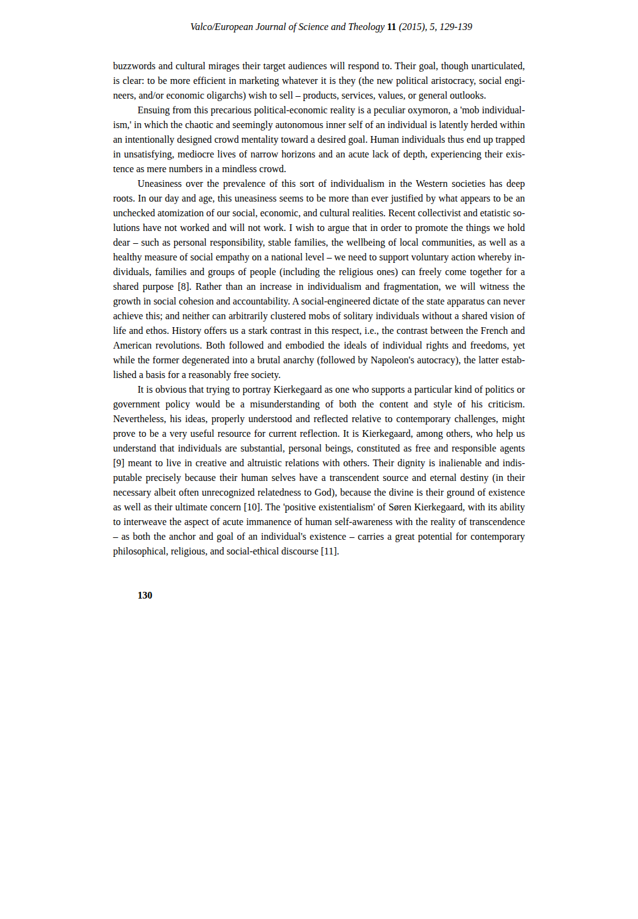Valco/European Journal of Science and Theology 11 (2015), 5, 129-139
buzzwords and cultural mirages their target audiences will respond to. Their goal, though unarticulated, is clear: to be more efficient in marketing whatever it is they (the new political aristocracy, social engineers, and/or economic oligarchs) wish to sell – products, services, values, or general outlooks.
Ensuing from this precarious political-economic reality is a peculiar oxymoron, a 'mob individualism,' in which the chaotic and seemingly autonomous inner self of an individual is latently herded within an intentionally designed crowd mentality toward a desired goal. Human individuals thus end up trapped in unsatisfying, mediocre lives of narrow horizons and an acute lack of depth, experiencing their existence as mere numbers in a mindless crowd.
Uneasiness over the prevalence of this sort of individualism in the Western societies has deep roots. In our day and age, this uneasiness seems to be more than ever justified by what appears to be an unchecked atomization of our social, economic, and cultural realities. Recent collectivist and etatistic solutions have not worked and will not work. I wish to argue that in order to promote the things we hold dear – such as personal responsibility, stable families, the wellbeing of local communities, as well as a healthy measure of social empathy on a national level – we need to support voluntary action whereby individuals, families and groups of people (including the religious ones) can freely come together for a shared purpose [8]. Rather than an increase in individualism and fragmentation, we will witness the growth in social cohesion and accountability. A social-engineered dictate of the state apparatus can never achieve this; and neither can arbitrarily clustered mobs of solitary individuals without a shared vision of life and ethos. History offers us a stark contrast in this respect, i.e., the contrast between the French and American revolutions. Both followed and embodied the ideals of individual rights and freedoms, yet while the former degenerated into a brutal anarchy (followed by Napoleon's autocracy), the latter established a basis for a reasonably free society.
It is obvious that trying to portray Kierkegaard as one who supports a particular kind of politics or government policy would be a misunderstanding of both the content and style of his criticism. Nevertheless, his ideas, properly understood and reflected relative to contemporary challenges, might prove to be a very useful resource for current reflection. It is Kierkegaard, among others, who help us understand that individuals are substantial, personal beings, constituted as free and responsible agents [9] meant to live in creative and altruistic relations with others. Their dignity is inalienable and indisputable precisely because their human selves have a transcendent source and eternal destiny (in their necessary albeit often unrecognized relatedness to God), because the divine is their ground of existence as well as their ultimate concern [10]. The 'positive existentialism' of Søren Kierkegaard, with its ability to interweave the aspect of acute immanence of human self-awareness with the reality of transcendence – as both the anchor and goal of an individual's existence – carries a great potential for contemporary philosophical, religious, and social-ethical discourse [11].
130